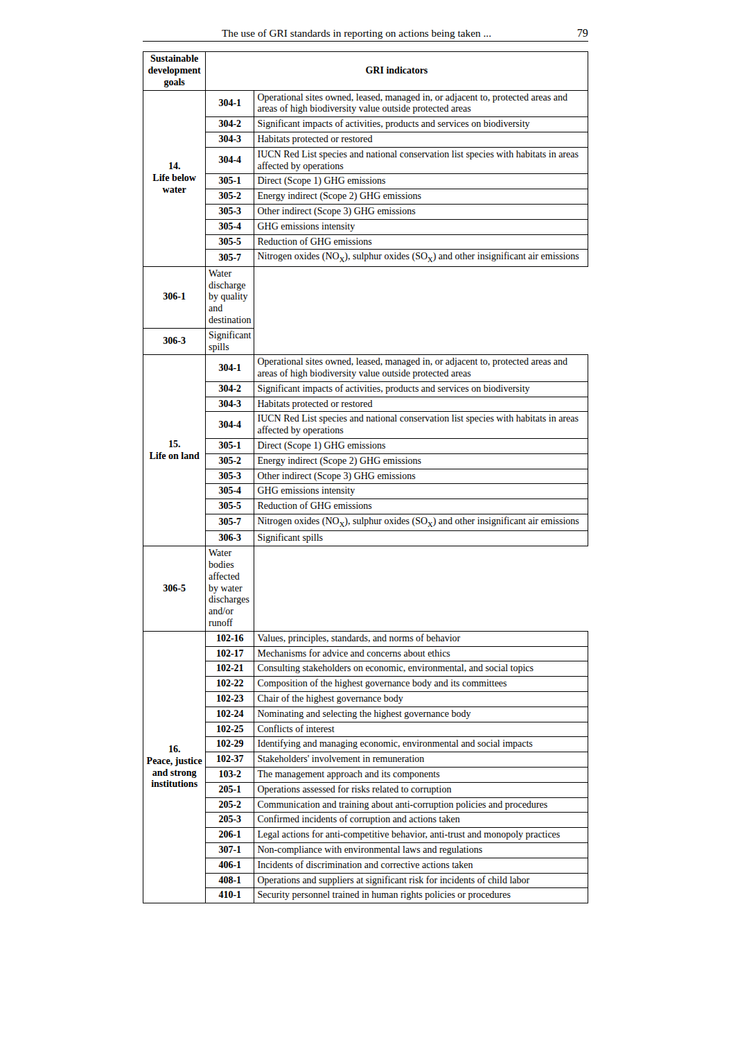The use of GRI standards in reporting on actions being taken ...
79
| Sustainable development goals | GRI indicators |
| --- | --- |
| 14. Life below water | 304-1 | Operational sites owned, leased, managed in, or adjacent to, protected areas and areas of high biodiversity value outside protected areas |
| 304-2 | Significant impacts of activities, products and services on biodiversity |
| 304-3 | Habitats protected or restored |
| 304-4 | IUCN Red List species and national conservation list species with habitats in areas affected by operations |
| 305-1 | Direct (Scope 1) GHG emissions |
| 305-2 | Energy indirect (Scope 2) GHG emissions |
| 305-3 | Other indirect (Scope 3) GHG emissions |
| 305-4 | GHG emissions intensity |
| 305-5 | Reduction of GHG emissions |
| 305-7 | Nitrogen oxides (NO X ), sulphur oxides (SO X ) and other insignificant air emissions |
| 306-1 | Water discharge by quality and destination |
| 306-3 | Significant spills |
| 15. Life on land | 304-1 | Operational sites owned, leased, managed in, or adjacent to, protected areas and areas of high biodiversity value outside protected areas |
| 304-2 | Significant impacts of activities, products and services on biodiversity |
| 304-3 | Habitats protected or restored |
| 304-4 | IUCN Red List species and national conservation list species with habitats in areas affected by operations |
| 305-1 | Direct (Scope 1) GHG emissions |
| 305-2 | Energy indirect (Scope 2) GHG emissions |
| 305-3 | Other indirect (Scope 3) GHG emissions |
| 305-4 | GHG emissions intensity |
| 305-5 | Reduction of GHG emissions |
| 305-7 | Nitrogen oxides (NO X ), sulphur oxides (SO X ) and other insignificant air emissions |
| 306-3 | Significant spills |
| 306-5 | Water bodies affected by water discharges and/or runoff |
| 16. Peace, justice and strong institutions | 102-16 | Values, principles, standards, and norms of behavior |
| 102-17 | Mechanisms for advice and concerns about ethics |
| 102-21 | Consulting stakeholders on economic, environmental, and social topics |
| 102-22 | Composition of the highest governance body and its committees |
| 102-23 | Chair of the highest governance body |
| 102-24 | Nominating and selecting the highest governance body |
| 102-25 | Conflicts of interest |
| 102-29 | Identifying and managing economic, environmental and social impacts |
| 102-37 | Stakeholders' involvement in remuneration |
| 103-2 | The management approach and its components |
| 205-1 | Operations assessed for risks related to corruption |
| 205-2 | Communication and training about anti-corruption policies and procedures |
| 205-3 | Confirmed incidents of corruption and actions taken |
| 206-1 | Legal actions for anti-competitive behavior, anti-trust and monopoly practices |
| 307-1 | Non-compliance with environmental laws and regulations |
| 406-1 | Incidents of discrimination and corrective actions taken |
| 408-1 | Operations and suppliers at significant risk for incidents of child labor |
| 410-1 | Security personnel trained in human rights policies or procedures |